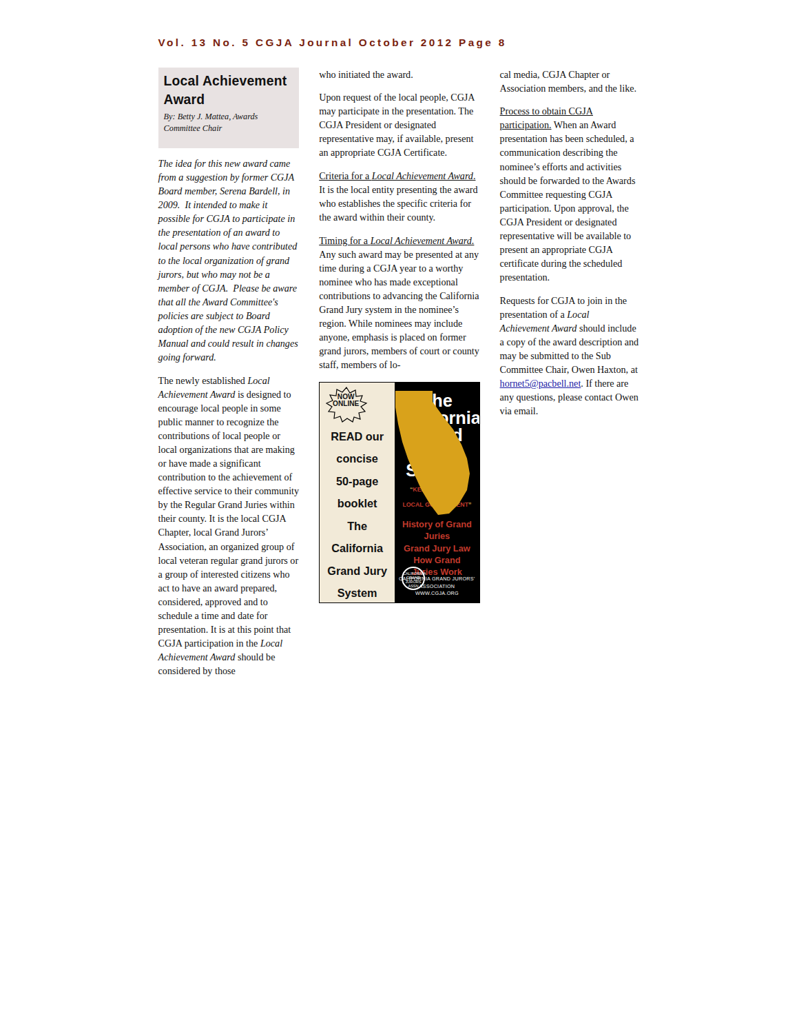Vol. 13 No. 5 CGJA Journal October 2012 Page 8
Local Achievement Award
By: Betty J. Mattea, Awards Committee Chair
The idea for this new award came from a suggestion by former CGJA Board member, Serena Bardell, in 2009. It intended to make it possible for CGJA to participate in the presentation of an award to local persons who have contributed to the local organization of grand jurors, but who may not be a member of CGJA. Please be aware that all the Award Committee's policies are subject to Board adoption of the new CGJA Policy Manual and could result in changes going forward.
The newly established Local Achievement Award is designed to encourage local people in some public manner to recognize the contributions of local people or local organizations that are making or have made a significant contribution to the achievement of effective service to their community by the Regular Grand Juries within their county. It is the local CGJA Chapter, local Grand Jurors’ Association, an organized group of local veteran regular grand jurors or a group of interested citizens who act to have an award prepared, considered, approved and to schedule a time and date for presentation. It is at this point that CGJA participation in the Local Achievement Award should be considered by those
who initiated the award.
Upon request of the local people, CGJA may participate in the presentation. The CGJA President or designated representative may, if available, present an appropriate CGJA Certificate.
Criteria for a Local Achievement Award. It is the local entity presenting the award who establishes the specific criteria for the award within their county.
Timing for a Local Achievement Award. Any such award may be presented at any time during a CGJA year to a worthy nominee who has made exceptional contributions to advancing the California Grand Jury system in the nominee’s region. While nominees may include anyone, emphasis is placed on former grand jurors, members of court or county staff, members of lo-
NOW
ONLINE
READ our concise
50-page booklet
The California
Grand Jury System
Share the knowledge!
www.cgja.org
click on the link
The California
Grand Jury
System
“KEEPING AN EYE
ON
LOCAL GOVERNMENT”
History of Grand Juries
Grand Jury Law
How Grand Juries Work
CALIFORNIA
GRAND
JURORS
ASSN
CALIFORNIA GRAND JURORS’ ASSOCIATION
WWW.CGJA.ORG
cal media, CGJA Chapter or Association members, and the like.
Process to obtain CGJA participation. When an Award presentation has been scheduled, a communication describing the nominee’s efforts and activities should be forwarded to the Awards Committee requesting CGJA participation. Upon approval, the CGJA President or designated representative will be available to present an appropriate CGJA certificate during the scheduled presentation.
Requests for CGJA to join in the presentation of a Local Achievement Award should include a copy of the award description and may be submitted to the Sub Committee Chair, Owen Haxton, at hornet5@pacbell.net. If there are any questions, please contact Owen via email.